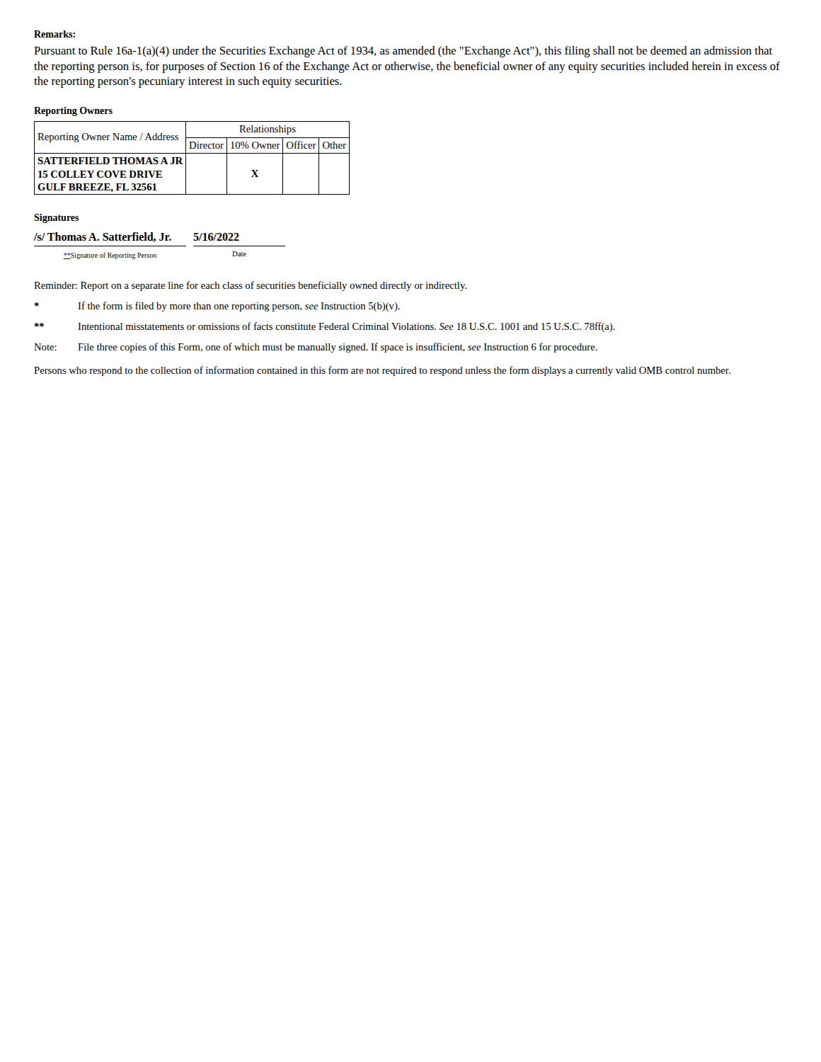Remarks:
Pursuant to Rule 16a-1(a)(4) under the Securities Exchange Act of 1934, as amended (the "Exchange Act"), this filing shall not be deemed an admission that the reporting person is, for purposes of Section 16 of the Exchange Act or otherwise, the beneficial owner of any equity securities included herein in excess of the reporting person's pecuniary interest in such equity securities.
Reporting Owners
| Reporting Owner Name / Address | Relationships |
| Director | 10% Owner | Officer | Other |
| SATTERFIELD THOMAS A JR 15 COLLEY COVE DRIVE GULF BREEZE, FL 32561 | | X | | |
Signatures
| /s/ Thomas A. Satterfield, Jr. | 5/16/2022 |
| ** Signature of Reporting Person | Date |
Reminder: Report on a separate line for each class of securities beneficially owned directly or indirectly.
| * | If the form is filed by more than one reporting person, see Instruction 5(b)(v). |
| ** | Intentional misstatements or omissions of facts constitute Federal Criminal Violations. See 18 U.S.C. 1001 and 15 U.S.C. 78ff(a). |
| Note: | File three copies of this Form, one of which must be manually signed. If space is insufficient, see Instruction 6 for procedure. |
Persons who respond to the collection of information contained in this form are not required to respond unless the form displays a currently valid OMB control number.